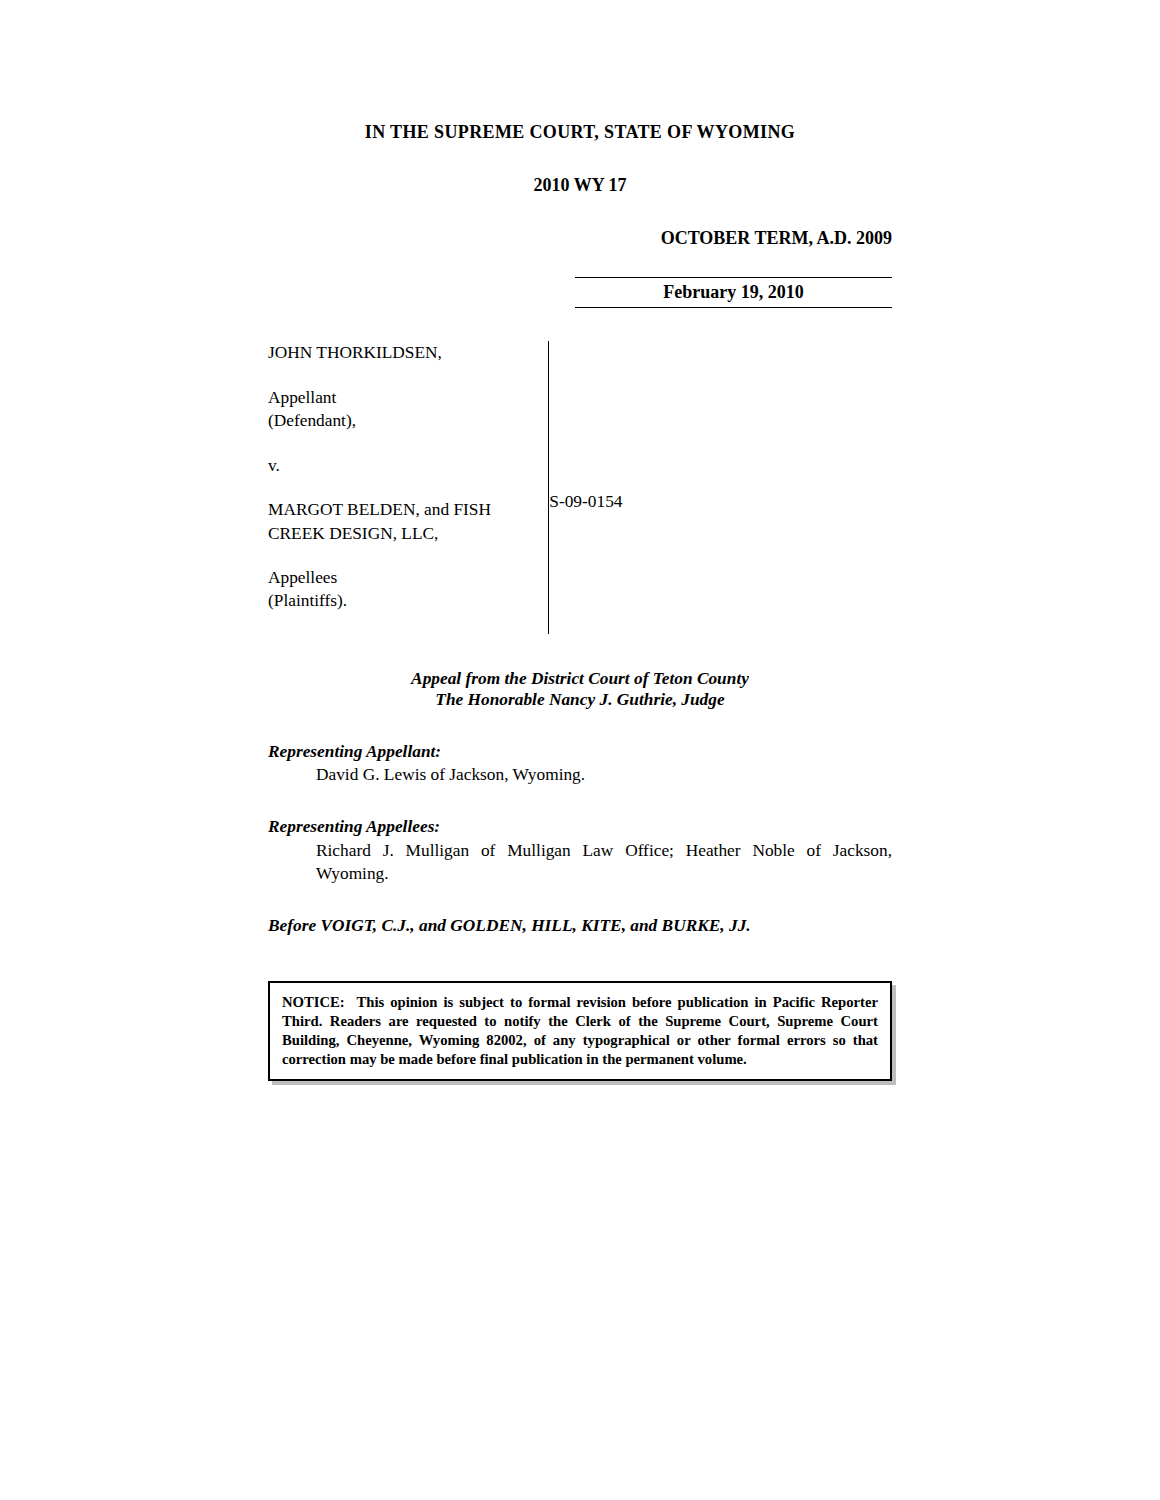IN THE SUPREME COURT, STATE OF WYOMING
2010 WY 17
OCTOBER TERM, A.D. 2009
February 19, 2010
| JOHN THORKILDSEN, Appellant (Defendant), v. MARGOT BELDEN, and FISH CREEK DESIGN, LLC, Appellees (Plaintiffs). | S-09-0154 |
Appeal from the District Court of Teton County
The Honorable Nancy J. Guthrie, Judge
Representing Appellant:
David G. Lewis of Jackson, Wyoming.
Representing Appellees:
Richard J. Mulligan of Mulligan Law Office; Heather Noble of Jackson, Wyoming.
Before VOIGT, C.J., and GOLDEN, HILL, KITE, and BURKE, JJ.
NOTICE: This opinion is subject to formal revision before publication in Pacific Reporter Third. Readers are requested to notify the Clerk of the Supreme Court, Supreme Court Building, Cheyenne, Wyoming 82002, of any typographical or other formal errors so that correction may be made before final publication in the permanent volume.